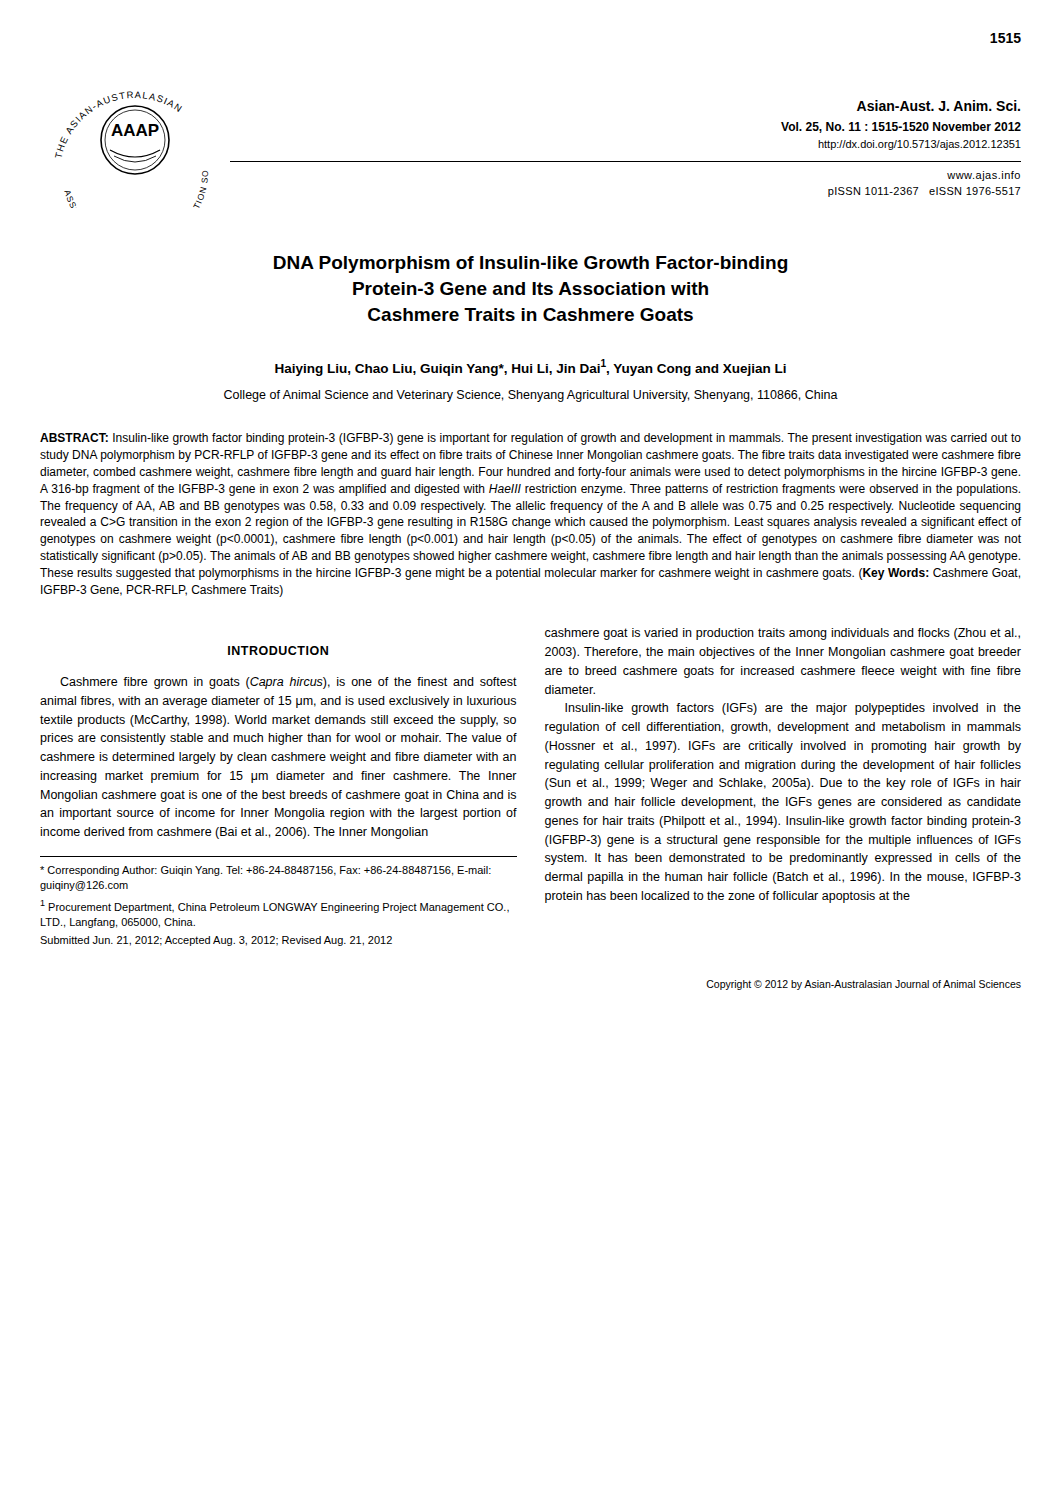1515
THE ASIAN-AUSTRALASIAN ASSOCIATION OF ANIMAL PRODUCTION SOCIETIES AAAP
Asian-Aust. J. Anim. Sci.
Vol. 25, No. 11 : 1515-1520 November 2012
http://dx.doi.org/10.5713/ajas.2012.12351
www.ajas.info
pISSN 1011-2367 eISSN 1976-5517
DNA Polymorphism of Insulin-like Growth Factor-binding
Protein-3 Gene and Its Association with
Cashmere Traits in Cashmere Goats
Haiying Liu, Chao Liu, Guiqin Yang*, Hui Li, Jin Dai1, Yuyan Cong and Xuejian Li
College of Animal Science and Veterinary Science, Shenyang Agricultural University, Shenyang, 110866, China
ABSTRACT: Insulin-like growth factor binding protein-3 (IGFBP-3) gene is important for regulation of growth and development in mammals. The present investigation was carried out to study DNA polymorphism by PCR-RFLP of IGFBP-3 gene and its effect on fibre traits of Chinese Inner Mongolian cashmere goats. The fibre traits data investigated were cashmere fibre diameter, combed cashmere weight, cashmere fibre length and guard hair length. Four hundred and forty-four animals were used to detect polymorphisms in the hircine IGFBP-3 gene. A 316-bp fragment of the IGFBP-3 gene in exon 2 was amplified and digested with HaeIII restriction enzyme. Three patterns of restriction fragments were observed in the populations. The frequency of AA, AB and BB genotypes was 0.58, 0.33 and 0.09 respectively. The allelic frequency of the A and B allele was 0.75 and 0.25 respectively. Nucleotide sequencing revealed a C>G transition in the exon 2 region of the IGFBP-3 gene resulting in R158G change which caused the polymorphism. Least squares analysis revealed a significant effect of genotypes on cashmere weight (p<0.0001), cashmere fibre length (p<0.001) and hair length (p<0.05) of the animals. The effect of genotypes on cashmere fibre diameter was not statistically significant (p>0.05). The animals of AB and BB genotypes showed higher cashmere weight, cashmere fibre length and hair length than the animals possessing AA genotype. These results suggested that polymorphisms in the hircine IGFBP-3 gene might be a potential molecular marker for cashmere weight in cashmere goats. (Key Words: Cashmere Goat, IGFBP-3 Gene, PCR-RFLP, Cashmere Traits)
INTRODUCTION
Cashmere fibre grown in goats (Capra hircus), is one of the finest and softest animal fibres, with an average diameter of 15 μm, and is used exclusively in luxurious textile products (McCarthy, 1998). World market demands still exceed the supply, so prices are consistently stable and much higher than for wool or mohair. The value of cashmere is determined largely by clean cashmere weight and fibre diameter with an increasing market premium for 15 μm diameter and finer cashmere. The Inner Mongolian cashmere goat is one of the best breeds of cashmere goat in China and is an important source of income for Inner Mongolia region with the largest portion of income derived from cashmere (Bai et al., 2006). The Inner Mongolian
* Corresponding Author: Guiqin Yang. Tel: +86-24-88487156, Fax: +86-24-88487156, E-mail: guiqiny@126.com
1 Procurement Department, China Petroleum LONGWAY Engineering Project Management CO., LTD., Langfang, 065000, China.
Submitted Jun. 21, 2012; Accepted Aug. 3, 2012; Revised Aug. 21, 2012
cashmere goat is varied in production traits among individuals and flocks (Zhou et al., 2003). Therefore, the main objectives of the Inner Mongolian cashmere goat breeder are to breed cashmere goats for increased cashmere fleece weight with fine fibre diameter.
Insulin-like growth factors (IGFs) are the major polypeptides involved in the regulation of cell differentiation, growth, development and metabolism in mammals (Hossner et al., 1997). IGFs are critically involved in promoting hair growth by regulating cellular proliferation and migration during the development of hair follicles (Sun et al., 1999; Weger and Schlake, 2005a). Due to the key role of IGFs in hair growth and hair follicle development, the IGFs genes are considered as candidate genes for hair traits (Philpott et al., 1994). Insulin-like growth factor binding protein-3 (IGFBP-3) gene is a structural gene responsible for the multiple influences of IGFs system. It has been demonstrated to be predominantly expressed in cells of the dermal papilla in the human hair follicle (Batch et al., 1996). In the mouse, IGFBP-3 protein has been localized to the zone of follicular apoptosis at the
Copyright © 2012 by Asian-Australasian Journal of Animal Sciences